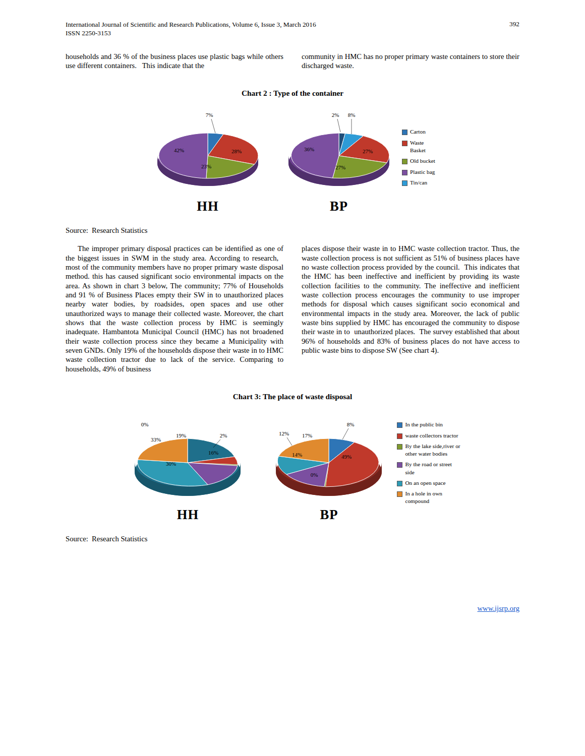International Journal of Scientific and Research Publications, Volume 6, Issue 3, March 2016
ISSN 2250-3153
392
households and 36 % of the business places use plastic bags while others use different containers. This indicate that the
community in HMC has no proper primary waste containers to store their discharged waste.
Chart 2 : Type of the container
7% 28% 23% 42%
HH
2% 8% 27% 27% 36%
BP
Carton
Waste
Basket
Old bucket
Plastic bag
Tin/can
Source: Research Statistics
The improper primary disposal practices can be identified as one of the biggest issues in SWM in the study area. According to research, most of the community members have no proper primary waste disposal method. this has caused significant socio environmental impacts on the area. As shown in chart 3 below, The community; 77% of Households and 91 % of Business Places empty their SW in to unauthorized places nearby water bodies, by roadsides, open spaces and use other unauthorized ways to manage their collected waste. Moreover, the chart shows that the waste collection process by HMC is seemingly inadequate. Hambantota Municipal Council (HMC) has not broadened their waste collection process since they became a Municipality with seven GNDs. Only 19% of the households dispose their waste in to HMC waste collection tractor due to lack of the service. Comparing to households, 49% of business
places dispose their waste in to HMC waste collection tractor. Thus, the waste collection process is not sufficient as 51% of business places have no waste collection process provided by the council. This indicates that the HMC has been ineffective and inefficient by providing its waste collection facilities to the community. The ineffective and inefficient waste collection process encourages the community to use improper methods for disposal which causes significant socio economical and environmental impacts in the study area. Moreover, the lack of public waste bins supplied by HMC has encouraged the community to dispose their waste in to unauthorized places. The survey established that about 96% of households and 83% of business places do not have access to public waste bins to dispose SW (See chart 4).
Chart 3: The place of waste disposal
0% 33% 19% 2% 16% 30%
HH
12% 17% 14% 8% 49% 0%
BP
In the public bin
waste collectors tractor
By the lake side,river or
other water bodies
By the road or street
side
On an open space
In a hole in own
compound
Source: Research Statistics
www.ijsrp.org